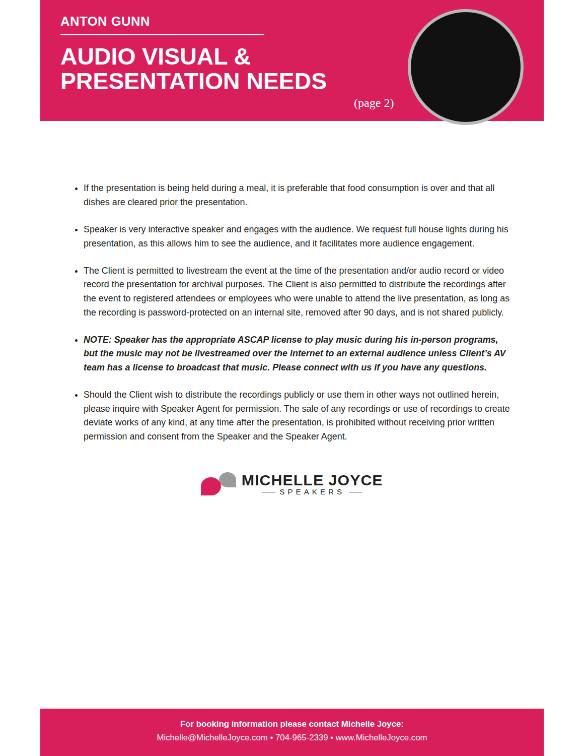Anton Gunn
Audio Visual &
Presentation Needs
(page 2)
If the presentation is being held during a meal, it is preferable that food consumption is over and that all dishes are cleared prior the presentation.
Speaker is very interactive speaker and engages with the audience. We request full house lights during his presentation, as this allows him to see the audience, and it facilitates more audience engagement.
The Client is permitted to livestream the event at the time of the presentation and/or audio record or video record the presentation for archival purposes. The Client is also permitted to distribute the recordings after the event to registered attendees or employees who were unable to attend the live presentation, as long as the recording is password-protected on an internal site, removed after 90 days, and is not shared publicly.
NOTE: Speaker has the appropriate ASCAP license to play music during his in-person programs, but the music may not be livestreamed over the internet to an external audience unless Client’s AV team has a license to broadcast that music. Please connect with us if you have any questions.
Should the Client wish to distribute the recordings publicly or use them in other ways not outlined herein, please inquire with Speaker Agent for permission. The sale of any recordings or use of recordings to create deviate works of any kind, at any time after the presentation, is prohibited without receiving prior written permission and consent from the Speaker and the Speaker Agent.
MICHELLE JOYCE
SPEAKERS
For booking information please contact Michelle Joyce:
Michelle@MichelleJoyce.com • 704-965-2339 • www.MichelleJoyce.com